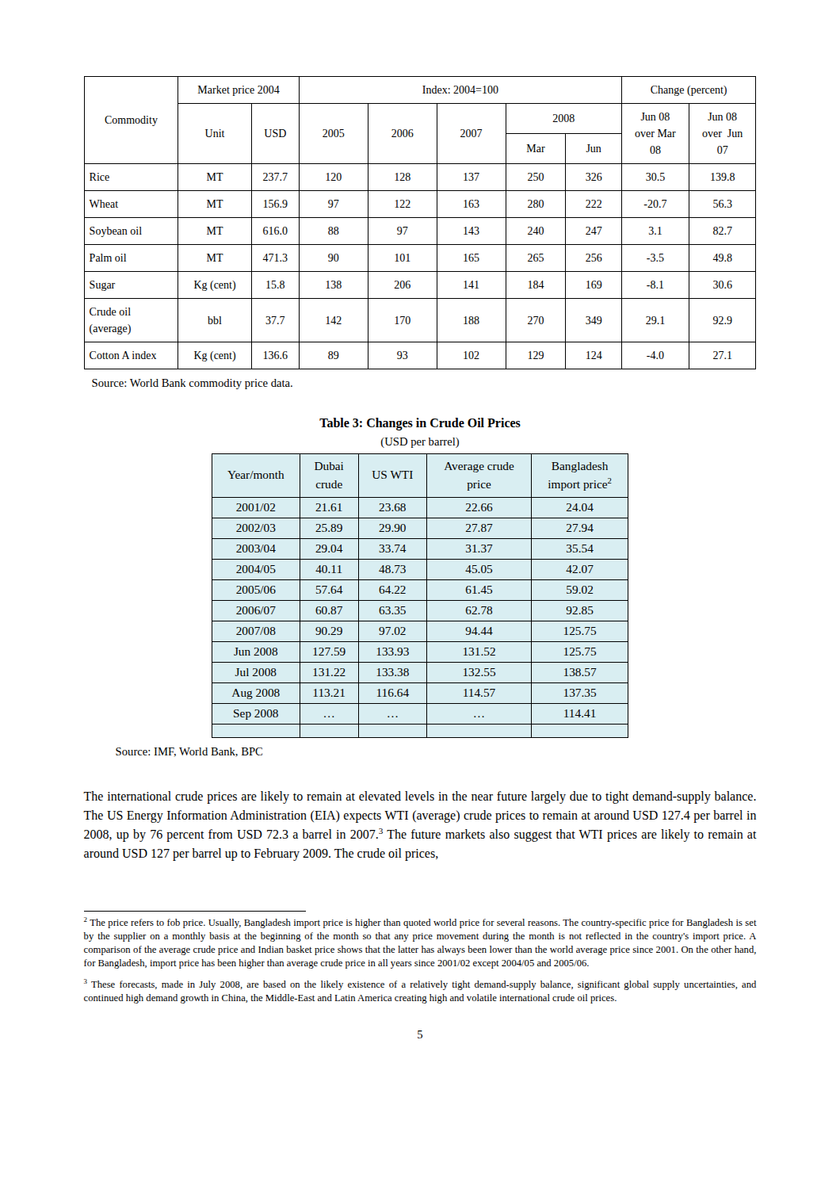| Commodity | Market price 2004 | Index: 2004=100 | Change (percent) |
| --- | --- | --- | --- |
| Unit | USD | 2005 | 2006 | 2007 | 2008 | Jun 08 over Mar 08 | Jun 08 over Jun 07 |
| Mar | Jun |
| Rice | MT | 237.7 | 120 | 128 | 137 | 250 | 326 | 30.5 | 139.8 |
| Wheat | MT | 156.9 | 97 | 122 | 163 | 280 | 222 | -20.7 | 56.3 |
| Soybean oil | MT | 616.0 | 88 | 97 | 143 | 240 | 247 | 3.1 | 82.7 |
| Palm oil | MT | 471.3 | 90 | 101 | 165 | 265 | 256 | -3.5 | 49.8 |
| Sugar | Kg (cent) | 15.8 | 138 | 206 | 141 | 184 | 169 | -8.1 | 30.6 |
| Crude oil (average) | bbl | 37.7 | 142 | 170 | 188 | 270 | 349 | 29.1 | 92.9 |
| Cotton A index | Kg (cent) | 136.6 | 89 | 93 | 102 | 129 | 124 | -4.0 | 27.1 |
Source: World Bank commodity price data.
Table 3: Changes in Crude Oil Prices
(USD per barrel)
| Year/month | Dubai crude | US WTI | Average crude price | Bangladesh import price 2 |
| --- | --- | --- | --- | --- |
| 2001/02 | 21.61 | 23.68 | 22.66 | 24.04 |
| 2002/03 | 25.89 | 29.90 | 27.87 | 27.94 |
| 2003/04 | 29.04 | 33.74 | 31.37 | 35.54 |
| 2004/05 | 40.11 | 48.73 | 45.05 | 42.07 |
| 2005/06 | 57.64 | 64.22 | 61.45 | 59.02 |
| 2006/07 | 60.87 | 63.35 | 62.78 | 92.85 |
| 2007/08 | 90.29 | 97.02 | 94.44 | 125.75 |
| Jun 2008 | 127.59 | 133.93 | 131.52 | 125.75 |
| Jul 2008 | 131.22 | 133.38 | 132.55 | 138.57 |
| Aug 2008 | 113.21 | 116.64 | 114.57 | 137.35 |
| Sep 2008 | … | … | … | 114.41 |
Source: IMF, World Bank, BPC
The international crude prices are likely to remain at elevated levels in the near future largely due to tight demand-supply balance. The US Energy Information Administration (EIA) expects WTI (average) crude prices to remain at around USD 127.4 per barrel in 2008, up by 76 percent from USD 72.3 a barrel in 2007.3 The future markets also suggest that WTI prices are likely to remain at around USD 127 per barrel up to February 2009. The crude oil prices,
2 The price refers to fob price. Usually, Bangladesh import price is higher than quoted world price for several reasons. The country-specific price for Bangladesh is set by the supplier on a monthly basis at the beginning of the month so that any price movement during the month is not reflected in the country's import price. A comparison of the average crude price and Indian basket price shows that the latter has always been lower than the world average price since 2001. On the other hand, for Bangladesh, import price has been higher than average crude price in all years since 2001/02 except 2004/05 and 2005/06.
3 These forecasts, made in July 2008, are based on the likely existence of a relatively tight demand-supply balance, significant global supply uncertainties, and continued high demand growth in China, the Middle-East and Latin America creating high and volatile international crude oil prices.
5